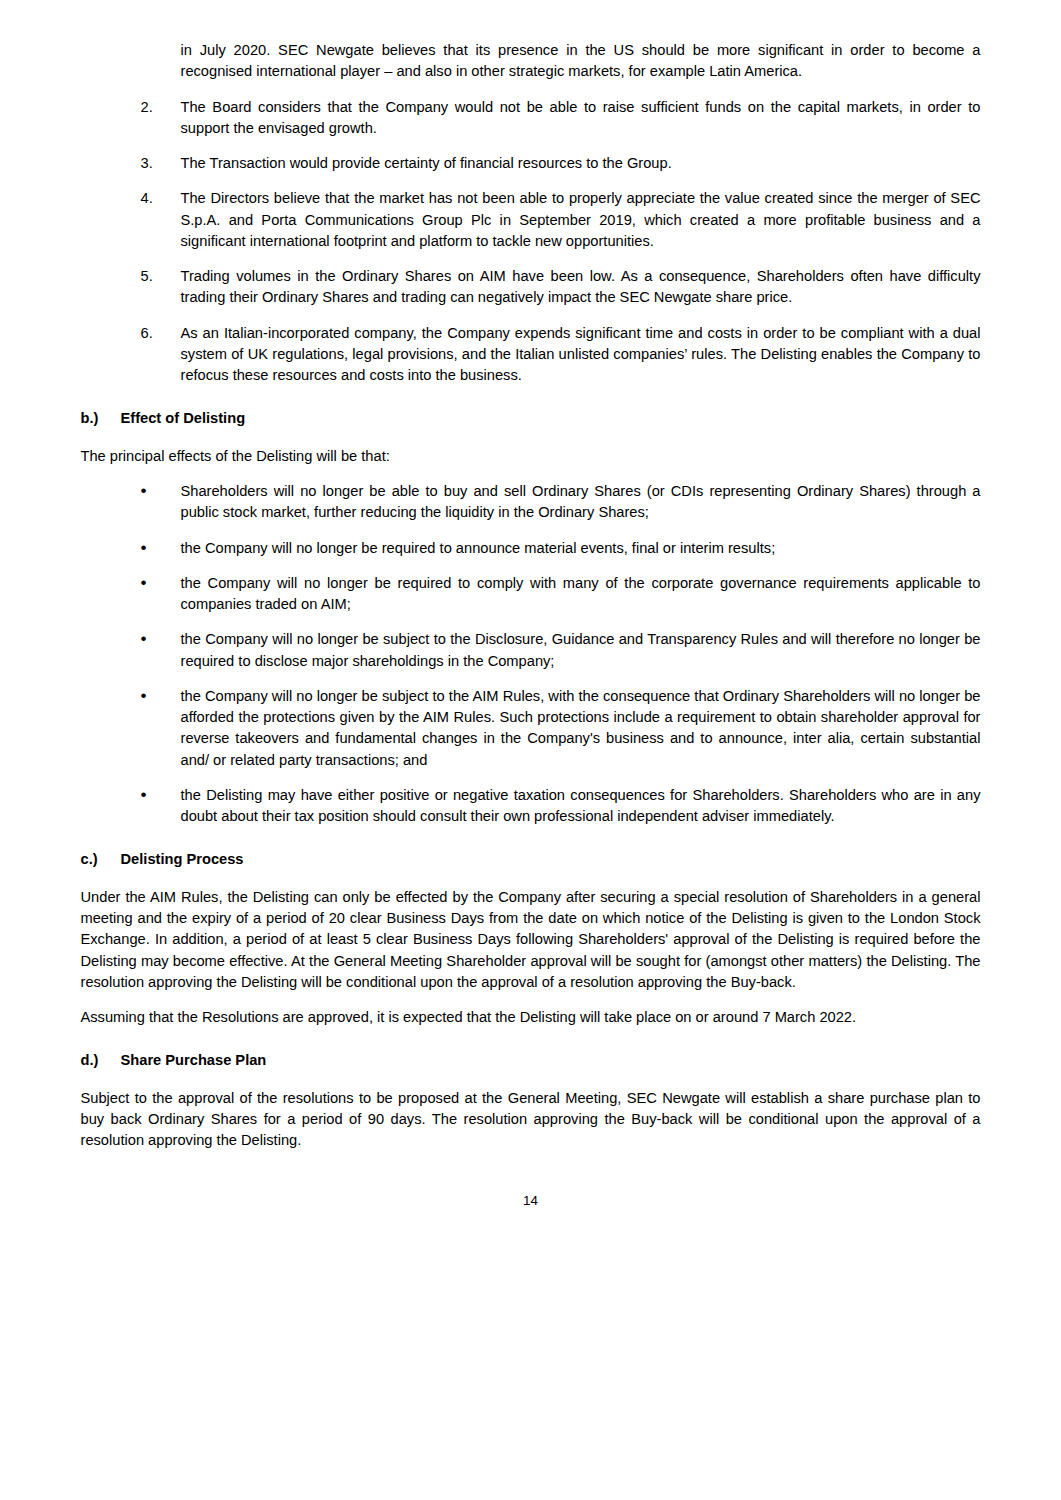in July 2020. SEC Newgate believes that its presence in the US should be more significant in order to become a recognised international player – and also in other strategic markets, for example Latin America.
2.
The Board considers that the Company would not be able to raise sufficient funds on the capital markets, in order to support the envisaged growth.
3.
The Transaction would provide certainty of financial resources to the Group.
4.
The Directors believe that the market has not been able to properly appreciate the value created since the merger of SEC S.p.A. and Porta Communications Group Plc in September 2019, which created a more profitable business and a significant international footprint and platform to tackle new opportunities.
5.
Trading volumes in the Ordinary Shares on AIM have been low. As a consequence, Shareholders often have difficulty trading their Ordinary Shares and trading can negatively impact the SEC Newgate share price.
6.
As an Italian-incorporated company, the Company expends significant time and costs in order to be compliant with a dual system of UK regulations, legal provisions, and the Italian unlisted companies’ rules. The Delisting enables the Company to refocus these resources and costs into the business.
b.) Effect of Delisting
The principal effects of the Delisting will be that:
Shareholders will no longer be able to buy and sell Ordinary Shares (or CDIs representing Ordinary Shares) through a public stock market, further reducing the liquidity in the Ordinary Shares;
the Company will no longer be required to announce material events, final or interim results;
the Company will no longer be required to comply with many of the corporate governance requirements applicable to companies traded on AIM;
the Company will no longer be subject to the Disclosure, Guidance and Transparency Rules and will therefore no longer be required to disclose major shareholdings in the Company;
the Company will no longer be subject to the AIM Rules, with the consequence that Ordinary Shareholders will no longer be afforded the protections given by the AIM Rules. Such protections include a requirement to obtain shareholder approval for reverse takeovers and fundamental changes in the Company's business and to announce, inter alia, certain substantial and/ or related party transactions; and
the Delisting may have either positive or negative taxation consequences for Shareholders. Shareholders who are in any doubt about their tax position should consult their own professional independent adviser immediately.
c.) Delisting Process
Under the AIM Rules, the Delisting can only be effected by the Company after securing a special resolution of Shareholders in a general meeting and the expiry of a period of 20 clear Business Days from the date on which notice of the Delisting is given to the London Stock Exchange. In addition, a period of at least 5 clear Business Days following Shareholders' approval of the Delisting is required before the Delisting may become effective. At the General Meeting Shareholder approval will be sought for (amongst other matters) the Delisting. The resolution approving the Delisting will be conditional upon the approval of a resolution approving the Buy-back.
Assuming that the Resolutions are approved, it is expected that the Delisting will take place on or around 7 March 2022.
d.) Share Purchase Plan
Subject to the approval of the resolutions to be proposed at the General Meeting, SEC Newgate will establish a share purchase plan to buy back Ordinary Shares for a period of 90 days. The resolution approving the Buy-back will be conditional upon the approval of a resolution approving the Delisting.
14